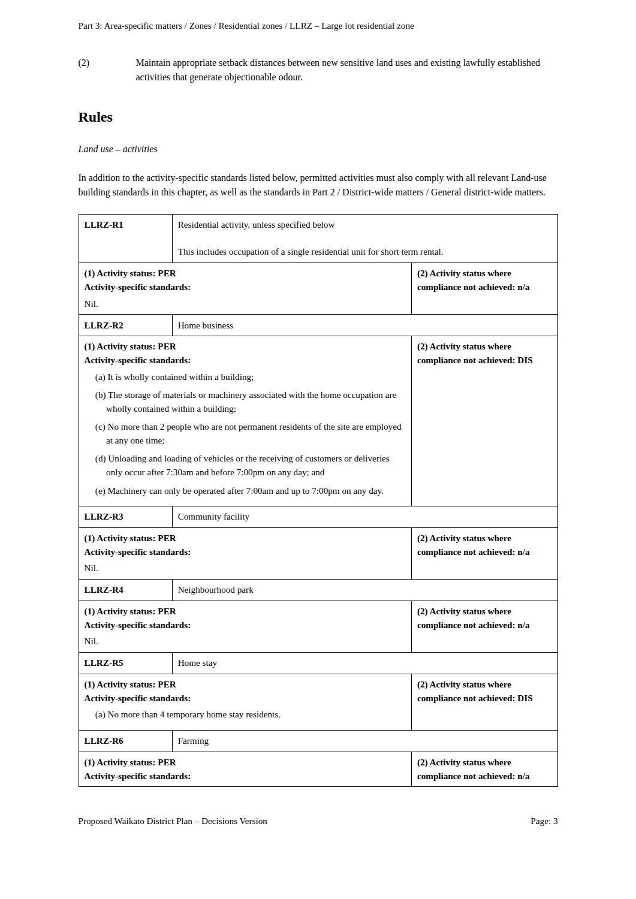Part 3: Area-specific matters / Zones / Residential zones / LLRZ – Large lot residential zone
(2)
Maintain appropriate setback distances between new sensitive land uses and existing lawfully established activities that generate objectionable odour.
Rules
Land use – activities
In addition to the activity-specific standards listed below, permitted activities must also comply with all relevant Land-use building standards in this chapter, as well as the standards in Part 2 / District-wide matters / General district-wide matters.
| LLRZ-R1 | Residential activity, unless specified below This includes occupation of a single residential unit for short term rental. |
| (1) Activity status: PER Activity-specific standards: Nil. | (2) Activity status where compliance not achieved: n/a |
| LLRZ-R2 | Home business |
| (1) Activity status: PER Activity-specific standards: (a) It is wholly contained within a building; (b) The storage of materials or machinery associated with the home occupation are wholly contained within a building; (c) No more than 2 people who are not permanent residents of the site are employed at any one time; (d) Unloading and loading of vehicles or the receiving of customers or deliveries only occur after 7:30am and before 7:00pm on any day; and (e) Machinery can only be operated after 7:00am and up to 7:00pm on any day. | (2) Activity status where compliance not achieved: DIS |
| LLRZ-R3 | Community facility |
| (1) Activity status: PER Activity-specific standards: Nil. | (2) Activity status where compliance not achieved: n/a |
| LLRZ-R4 | Neighbourhood park |
| (1) Activity status: PER Activity-specific standards: Nil. | (2) Activity status where compliance not achieved: n/a |
| LLRZ-R5 | Home stay |
| (1) Activity status: PER Activity-specific standards: (a) No more than 4 temporary home stay residents. | (2) Activity status where compliance not achieved: DIS |
| LLRZ-R6 | Farming |
| (1) Activity status: PER Activity-specific standards: | (2) Activity status where compliance not achieved: n/a |
Proposed Waikato District Plan – Decisions Version
Page: 3